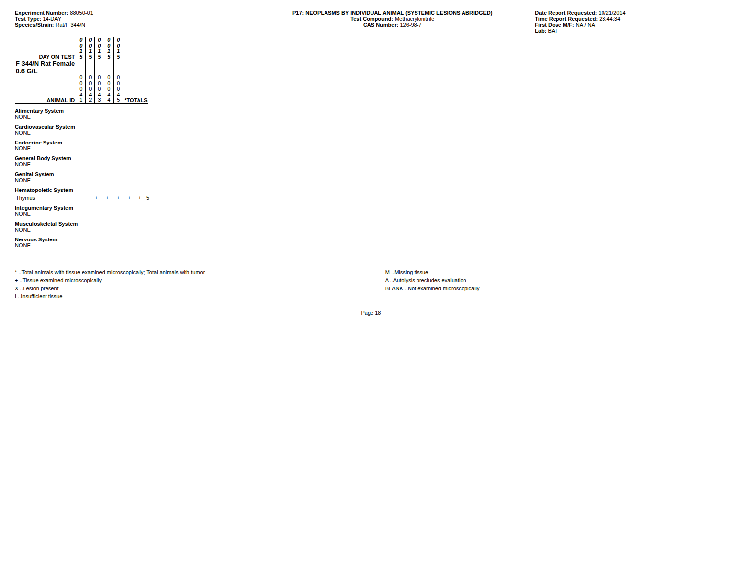| Experiment Number: 88050-01 Test Type: 14-DAY Species/Strain: Rat/F 344/N | P17: NEOPLASMS BY INDIVIDUAL ANIMAL (SYSTEMIC LESIONS ABRIDGED) Test Compound: Methacrylonitrile CAS Number: 126-98-7 | Date Report Requested: 10/21/2014 Time Report Requested: 23:44:34 First Dose M/F: NA / NA Lab: BAT |
| DAY ON TEST | 0 0 1 5 | 0 0 1 5 | 0 0 1 5 | 0 0 1 5 | 0 0 1 5 | |
| F 344/N Rat Female 0.6 G/L | | | | | | |
| ANIMAL ID | 0 0 0 4 1 | 0 0 0 4 2 | 0 0 0 4 3 | 0 0 0 4 4 | 0 0 0 4 5 | *TOTALS |
Alimentary System
NONE
Cardiovascular System
NONE
Endocrine System
NONE
General Body System
NONE
Genital System
NONE
Hematopoietic System
| Thymus | + | + | + | + | + | 5 |
Integumentary System
NONE
Musculoskeletal System
NONE
Nervous System
NONE
| * ..Total animals with tissue examined microscopically; Total animals with tumor + ..Tissue examined microscopically X ..Lesion present I ..Insufficient tissue | M ..Missing tissue A ..Autolysis precludes evaluation BLANK ..Not examined microscopically |
Page 18